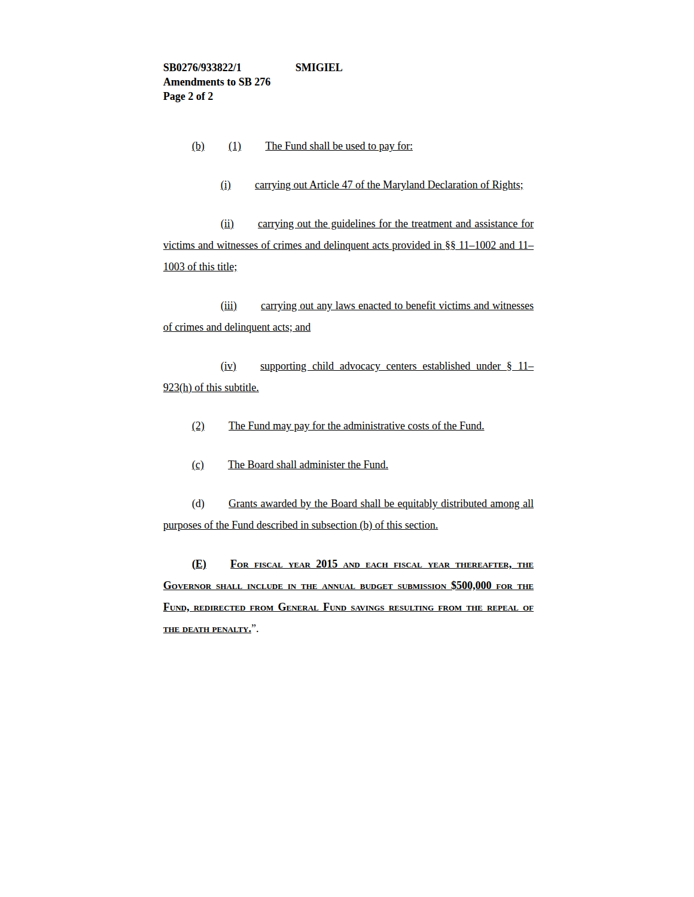SB0276/933822/1 SMIGIEL
Amendments to SB 276
Page 2 of 2
(b) (1) The Fund shall be used to pay for:
(i) carrying out Article 47 of the Maryland Declaration of Rights;
(ii) carrying out the guidelines for the treatment and assistance for victims and witnesses of crimes and delinquent acts provided in §§ 11–1002 and 11–1003 of this title;
(iii) carrying out any laws enacted to benefit victims and witnesses of crimes and delinquent acts; and
(iv) supporting child advocacy centers established under § 11–923(h) of this subtitle.
(2) The Fund may pay for the administrative costs of the Fund.
(c) The Board shall administer the Fund.
(d) Grants awarded by the Board shall be equitably distributed among all purposes of the Fund described in subsection (b) of this section.
(E) For fiscal year 2015 and each fiscal year thereafter, the Governor shall include in the annual budget submission $500,000 for the Fund, redirected from General Fund savings resulting from the repeal of the death penalty.”.